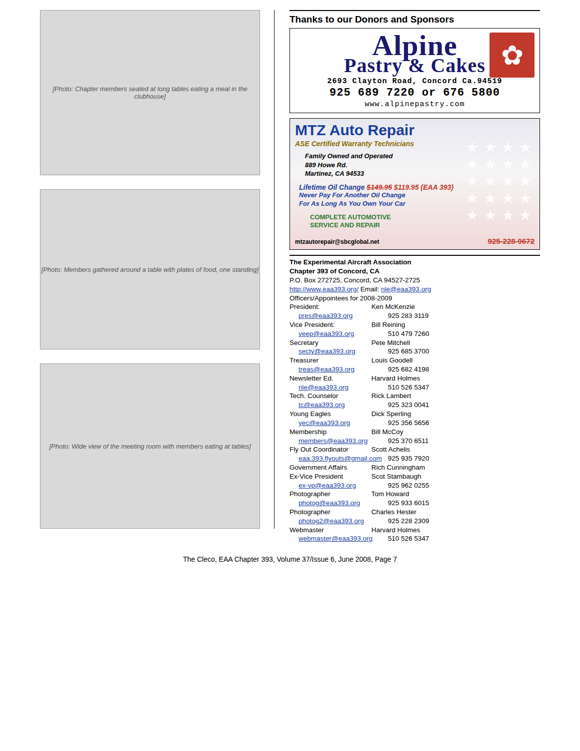[Photo: Chapter members seated at long tables eating a meal in the clubhouse]
[Photo: Members gathered around a table with plates of food, one standing]
[Photo: Wide view of the meeting room with members eating at tables]
Thanks to our Donors and Sponsors
AlpinePastry & Cakes
2693 Clayton Road, Concord Ca.94519
925 689 7220 or 676 5800
www.alpinepastry.com
★ ★ ★ ★
★ ★ ★ ★
★ ★ ★ ★
★ ★ ★ ★
★ ★ ★ ★
MTZ Auto Repair
ASE Certified Warranty Technicians
Family Owned and Operated
889 Howe Rd.
Martinez, CA 94533
Lifetime Oil Change $149.95 $119.95 (EAA 393)
Never Pay For Another Oil Change
For As Long As You Own Your Car
COMPLETE AUTOMOTIVE
SERVICE AND REPAIR
mtzautorepair@sbcglobal.net 925-228-9672
The Experimental Aircraft Association
Chapter 393 of Concord, CA
P.O. Box 272725, Concord, CA 94527-2725
http://www.eaa393.org/ Email: nle@eaa393.org
Officers/Appointees for 2008-2009
President: Ken McKenzie
pres@eaa393.org 925 283 3119
Vice President: Bill Reining
veep@eaa393.org 510 479 7260
Secretary Pete Mitchell
secty@eaa393.org 925 685 3700
Treasurer Louis Goodell
treas@eaa393.org 925 682 4198
Newsletter Ed. Harvard Holmes
nle@eaa393.org 510 526 5347
Tech. Counselor Rick Lambert
tc@eaa393.org 925 323 0041
Young Eagles Dick Sperling
yec@eaa393.org 925 356 5656
Membership Bill McCoy
members@eaa393.org 925 370 6511
Fly Out Coordinator Scott Achelis
eaa.393.flyouts@gmail.com 925 935 7920
Government Affairs Rich Cunningham
Ex-Vice President Scot Stambaugh
ex-vp@eaa393.org 925 962 0255
Photographer Tom Howard
photog@eaa393.org 925 933 6015
Photographer Charles Hester
photog2@eaa393.org 925 228 2309
Webmaster Harvard Holmes
webmaster@eaa393.org 510 526 5347
The Cleco, EAA Chapter 393, Volume 37/Issue 6, June 2008, Page 7